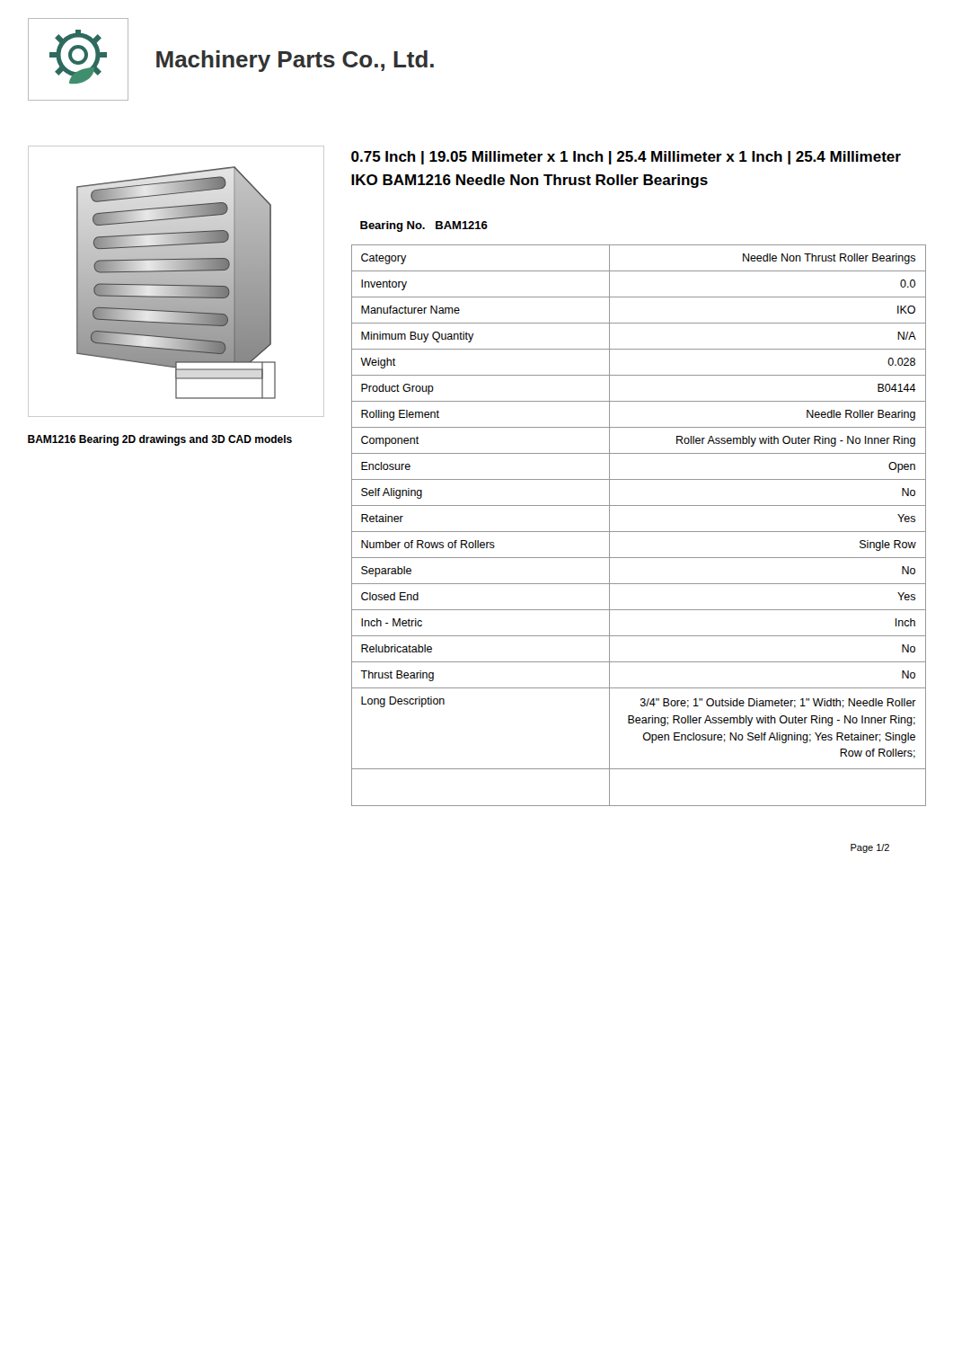Machinery Parts Co., Ltd.
BAM1216 Bearing 2D drawings and 3D CAD models
0.75 Inch | 19.05 Millimeter x 1 Inch | 25.4 Millimeter x 1 Inch | 25.4 Millimeter IKO BAM1216 Needle Non Thrust Roller Bearings
Bearing No. BAM1216
| Category | Needle Non Thrust Roller Bearings |
| Inventory | 0.0 |
| Manufacturer Name | IKO |
| Minimum Buy Quantity | N/A |
| Weight | 0.028 |
| Product Group | B04144 |
| Rolling Element | Needle Roller Bearing |
| Component | Roller Assembly with Outer Ring - No Inner Ring |
| Enclosure | Open |
| Self Aligning | No |
| Retainer | Yes |
| Number of Rows of Rollers | Single Row |
| Separable | No |
| Closed End | Yes |
| Inch - Metric | Inch |
| Relubricatable | No |
| Thrust Bearing | No |
| Long Description | 3/4" Bore; 1" Outside Diameter; 1" Width; Needle Roller Bearing; Roller Assembly with Outer Ring - No Inner Ring; Open Enclosure; No Self Aligning; Yes Retainer; Single Row of Rollers; |
Page 1/2